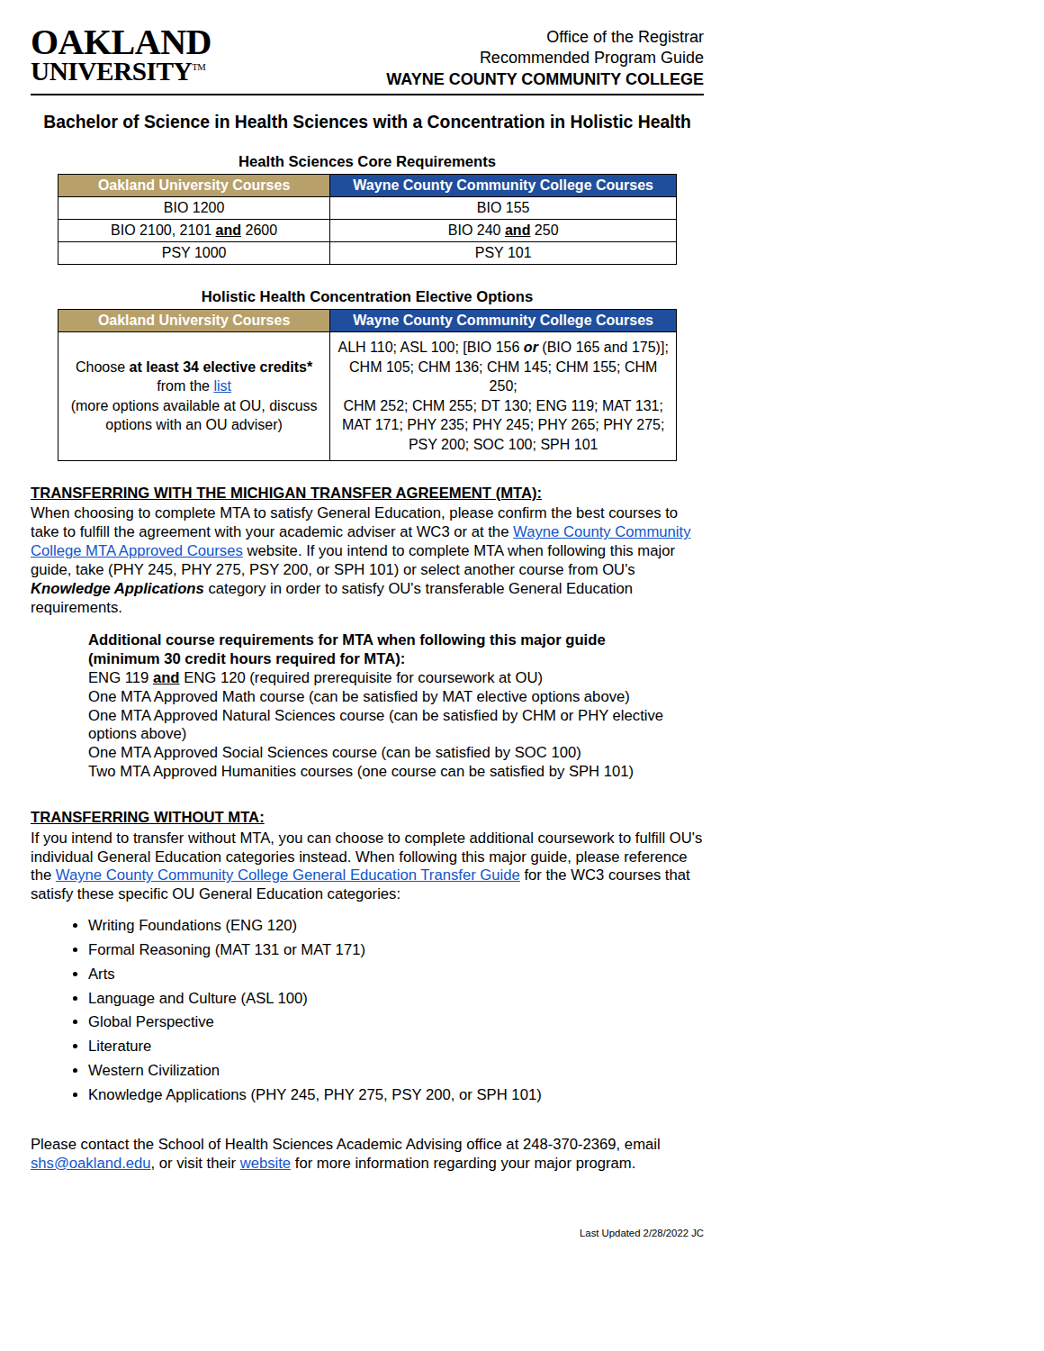OAKLAND UNIVERSITYTM
Office of the Registrar
Recommended Program Guide
WAYNE COUNTY COMMUNITY COLLEGE
Bachelor of Science in Health Sciences with a Concentration in Holistic Health
Health Sciences Core Requirements
| Oakland University Courses | Wayne County Community College Courses |
| --- | --- |
| BIO 1200 | BIO 155 |
| BIO 2100, 2101 and 2600 | BIO 240 and 250 |
| PSY 1000 | PSY 101 |
Holistic Health Concentration Elective Options
| Oakland University Courses | Wayne County Community College Courses |
| --- | --- |
| Choose at least 34 elective credits* from the list (more options available at OU, discuss options with an OU adviser) | ALH 110; ASL 100; [BIO 156 or (BIO 165 and 175)]; CHM 105; CHM 136; CHM 145; CHM 155; CHM 250; CHM 252; CHM 255; DT 130; ENG 119; MAT 131; MAT 171; PHY 235; PHY 245; PHY 265; PHY 275; PSY 200; SOC 100; SPH 101 |
TRANSFERRING WITH THE MICHIGAN TRANSFER AGREEMENT (MTA):
When choosing to complete MTA to satisfy General Education, please confirm the best courses to take to fulfill the agreement with your academic adviser at WC3 or at the Wayne County Community College MTA Approved Courses website. If you intend to complete MTA when following this major guide, take (PHY 245, PHY 275, PSY 200, or SPH 101) or select another course from OU's Knowledge Applications category in order to satisfy OU's transferable General Education requirements.
Additional course requirements for MTA when following this major guide
(minimum 30 credit hours required for MTA):
ENG 119 and ENG 120 (required prerequisite for coursework at OU)
One MTA Approved Math course (can be satisfied by MAT elective options above)
One MTA Approved Natural Sciences course (can be satisfied by CHM or PHY elective options above)
One MTA Approved Social Sciences course (can be satisfied by SOC 100)
Two MTA Approved Humanities courses (one course can be satisfied by SPH 101)
TRANSFERRING WITHOUT MTA:
If you intend to transfer without MTA, you can choose to complete additional coursework to fulfill OU's individual General Education categories instead. When following this major guide, please reference the Wayne County Community College General Education Transfer Guide for the WC3 courses that satisfy these specific OU General Education categories:
Writing Foundations (ENG 120)
Formal Reasoning (MAT 131 or MAT 171)
Arts
Language and Culture (ASL 100)
Global Perspective
Literature
Western Civilization
Knowledge Applications (PHY 245, PHY 275, PSY 200, or SPH 101)
Please contact the School of Health Sciences Academic Advising office at 248-370-2369, email shs@oakland.edu, or visit their website for more information regarding your major program.
Last Updated 2/28/2022 JC